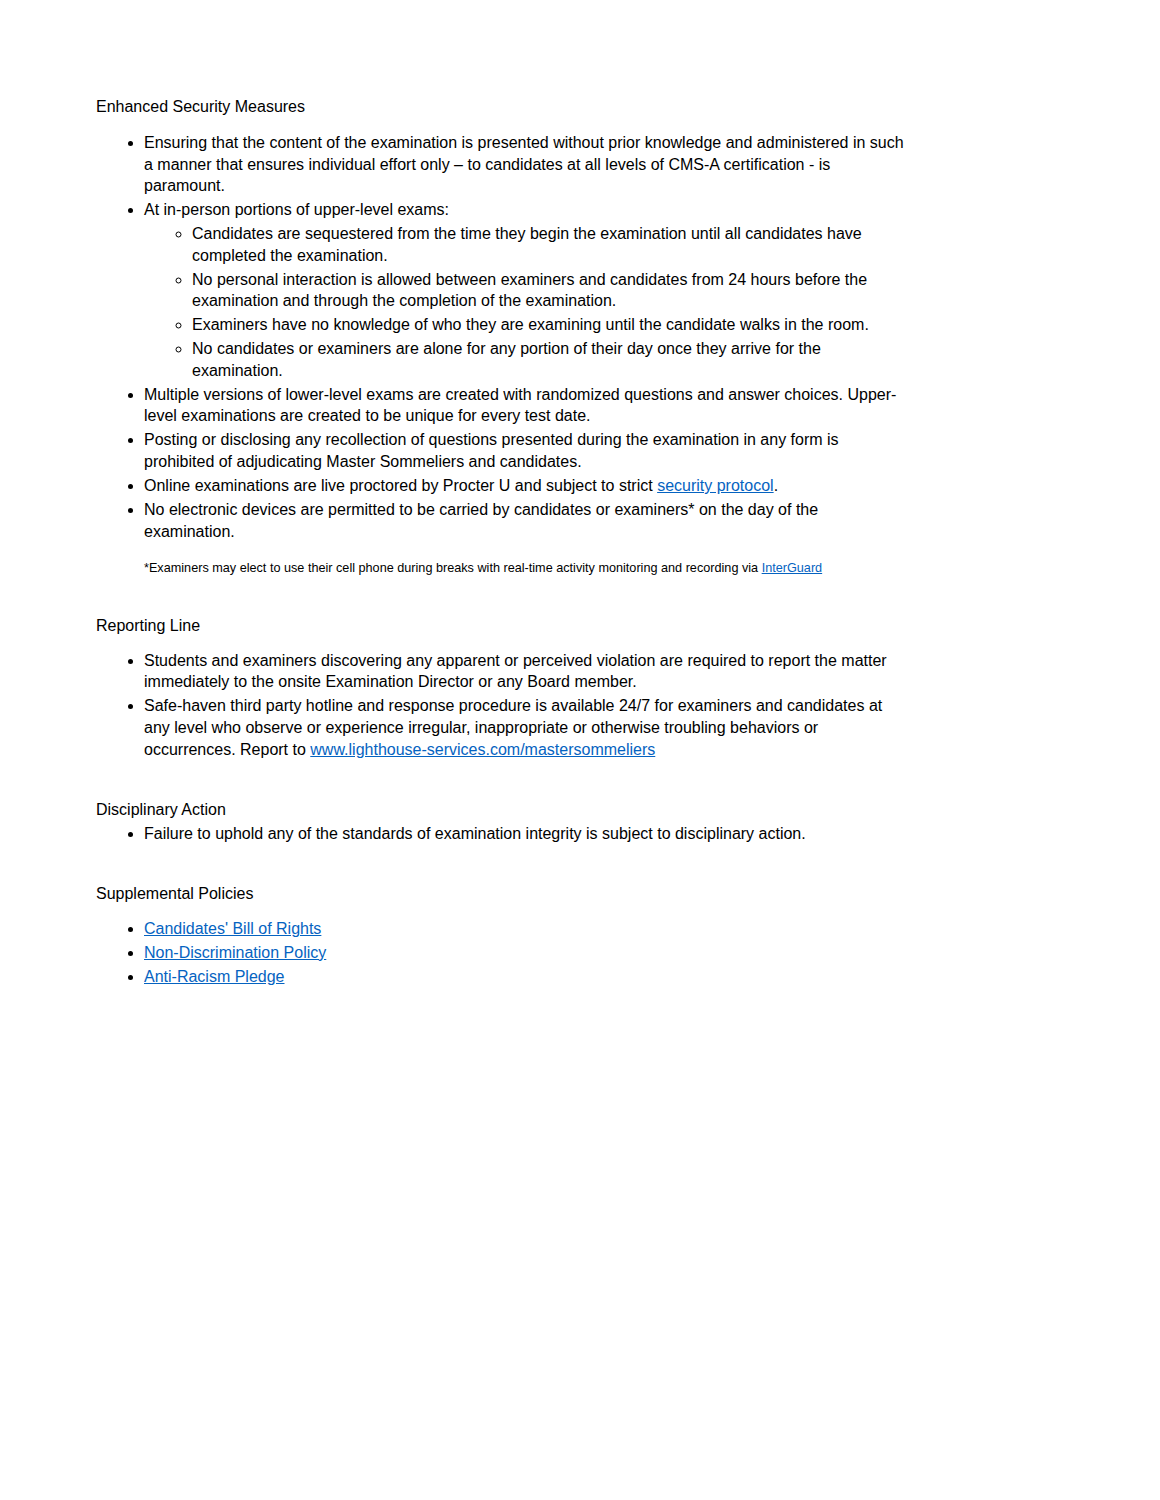Enhanced Security Measures
Ensuring that the content of the examination is presented without prior knowledge and administered in such a manner that ensures individual effort only – to candidates at all levels of CMS-A certification - is paramount.
At in-person portions of upper-level exams:
Candidates are sequestered from the time they begin the examination until all candidates have completed the examination.
No personal interaction is allowed between examiners and candidates from 24 hours before the examination and through the completion of the examination.
Examiners have no knowledge of who they are examining until the candidate walks in the room.
No candidates or examiners are alone for any portion of their day once they arrive for the examination.
Multiple versions of lower-level exams are created with randomized questions and answer choices. Upper-level examinations are created to be unique for every test date.
Posting or disclosing any recollection of questions presented during the examination in any form is prohibited of adjudicating Master Sommeliers and candidates.
Online examinations are live proctored by Procter U and subject to strict security protocol.
No electronic devices are permitted to be carried by candidates or examiners* on the day of the examination.
*Examiners may elect to use their cell phone during breaks with real-time activity monitoring and recording via InterGuard
Reporting Line
Students and examiners discovering any apparent or perceived violation are required to report the matter immediately to the onsite Examination Director or any Board member.
Safe-haven third party hotline and response procedure is available 24/7 for examiners and candidates at any level who observe or experience irregular, inappropriate or otherwise troubling behaviors or occurrences. Report to www.lighthouse-services.com/mastersommeliers
Disciplinary Action
Failure to uphold any of the standards of examination integrity is subject to disciplinary action.
Supplemental Policies
Candidates' Bill of Rights
Non-Discrimination Policy
Anti-Racism Pledge